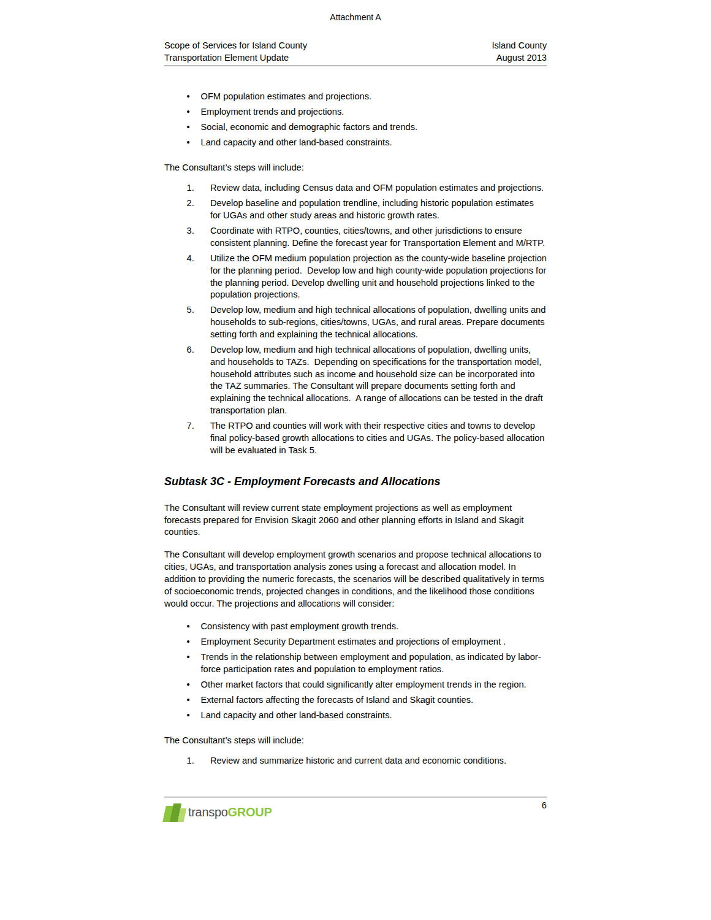Attachment A
Scope of Services for Island County Transportation Element Update
Island County August 2013
OFM population estimates and projections.
Employment trends and projections.
Social, economic and demographic factors and trends.
Land capacity and other land-based constraints.
The Consultant’s steps will include:
Review data, including Census data and OFM population estimates and projections.
Develop baseline and population trendline, including historic population estimates for UGAs and other study areas and historic growth rates.
Coordinate with RTPO, counties, cities/towns, and other jurisdictions to ensure consistent planning. Define the forecast year for Transportation Element and M/RTP.
Utilize the OFM medium population projection as the county-wide baseline projection for the planning period. Develop low and high county-wide population projections for the planning period. Develop dwelling unit and household projections linked to the population projections.
Develop low, medium and high technical allocations of population, dwelling units and households to sub-regions, cities/towns, UGAs, and rural areas. Prepare documents setting forth and explaining the technical allocations.
Develop low, medium and high technical allocations of population, dwelling units, and households to TAZs. Depending on specifications for the transportation model, household attributes such as income and household size can be incorporated into the TAZ summaries. The Consultant will prepare documents setting forth and explaining the technical allocations. A range of allocations can be tested in the draft transportation plan.
The RTPO and counties will work with their respective cities and towns to develop final policy-based growth allocations to cities and UGAs. The policy-based allocation will be evaluated in Task 5.
Subtask 3C - Employment Forecasts and Allocations
The Consultant will review current state employment projections as well as employment forecasts prepared for Envision Skagit 2060 and other planning efforts in Island and Skagit counties.
The Consultant will develop employment growth scenarios and propose technical allocations to cities, UGAs, and transportation analysis zones using a forecast and allocation model. In addition to providing the numeric forecasts, the scenarios will be described qualitatively in terms of socioeconomic trends, projected changes in conditions, and the likelihood those conditions would occur. The projections and allocations will consider:
Consistency with past employment growth trends.
Employment Security Department estimates and projections of employment .
Trends in the relationship between employment and population, as indicated by labor-force participation rates and population to employment ratios.
Other market factors that could significantly alter employment trends in the region.
External factors affecting the forecasts of Island and Skagit counties.
Land capacity and other land-based constraints.
The Consultant’s steps will include:
Review and summarize historic and current data and economic conditions.
6
transpo GROUP